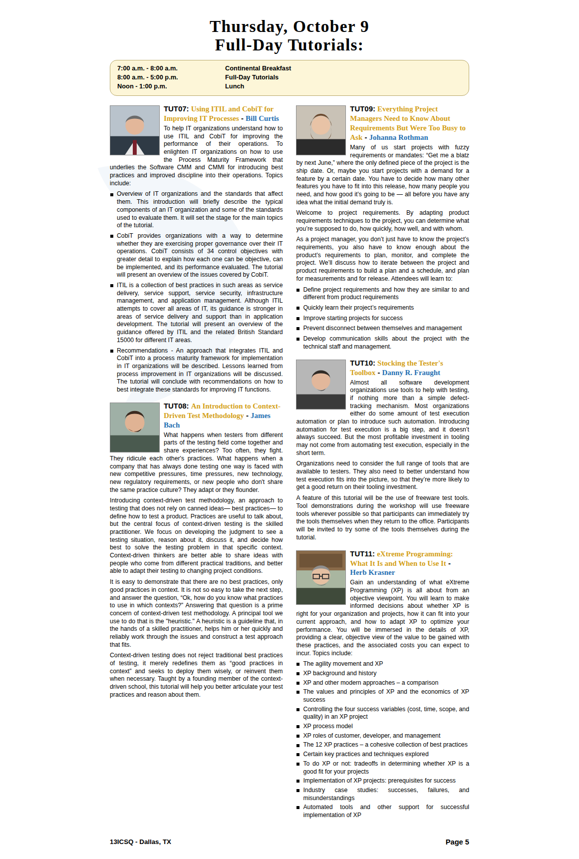Thursday, October 9
Full-Day Tutorials:
| 7:00 a.m. - 8:00 a.m. | Continental Breakfast |
| 8:00 a.m. - 5:00 p.m. | Full-Day Tutorials |
| Noon - 1:00 p.m. | Lunch |
TUT07: Using ITIL and CobiT for Improving IT Processes - Bill Curtis
To help IT organizations understand how to use ITIL and CobiT for improving the performance of their operations. To enlighten IT organizations on how to use the Process Maturity Framework that underlies the Software CMM and CMMI for introducing best practices and improved discipline into their operations. Topics include:
Overview of IT organizations and the standards that affect them. This introduction will briefly describe the typical components of an IT organization and some of the standards used to evaluate them. It will set the stage for the main topics of the tutorial.
CobiT provides organizations with a way to determine whether they are exercising proper governance over their IT operations. CobiT consists of 34 control objectives with greater detail to explain how each one can be objective, can be implemented, and its performance evaluated. The tutorial will present an overview of the issues covered by CobiT.
ITIL is a collection of best practices in such areas as service delivery, service support, service security, infrastructure management, and application management. Although ITIL attempts to cover all areas of IT, its guidance is stronger in areas of service delivery and support than in application development. The tutorial will present an overview of the guidance offered by ITIL and the related British Standard 15000 for different IT areas.
Recommendations - An approach that integrates ITIL and CobiT into a process maturity framework for implementation in IT organizations will be described. Lessons learned from process improvement in IT organizations will be discussed. The tutorial will conclude with recommendations on how to best integrate these standards for improving IT functions.
TUT08: An Introduction to Context-Driven Test Methodology - James Bach
What happens when testers from different parts of the testing field come together and share experiences? Too often, they fight. They ridicule each other's practices. What happens when a company that has always done testing one way is faced with new competitive pressures, time pressures, new technology, new regulatory requirements, or new people who don't share the same practice culture? They adapt or they flounder.
Introducing context-driven test methodology, an approach to testing that does not rely on canned ideas— best practices— to define how to test a product. Practices are useful to talk about, but the central focus of context-driven testing is the skilled practitioner. We focus on developing the judgment to see a testing situation, reason about it, discuss it, and decide how best to solve the testing problem in that specific context. Context-driven thinkers are better able to share ideas with people who come from different practical traditions, and better able to adapt their testing to changing project conditions.
It is easy to demonstrate that there are no best practices, only good practices in context. It is not so easy to take the next step, and answer the question, “Ok, how do you know what practices to use in which contexts?” Answering that question is a prime concern of context-driven test methodology. A principal tool we use to do that is the "heuristic." A heuristic is a guideline that, in the hands of a skilled practitioner, helps him or her quickly and reliably work through the issues and construct a test approach that fits.
Context-driven testing does not reject traditional best practices of testing, it merely redefines them as “good practices in context” and seeks to deploy them wisely, or reinvent them when necessary. Taught by a founding member of the context-driven school, this tutorial will help you better articulate your test practices and reason about them.
TUT09: Everything Project Managers Need to Know About Requirements But Were Too Busy to Ask - Johanna Rothman
Many of us start projects with fuzzy requirements or mandates: “Get me a blatz by next June,” where the only defined piece of the project is the ship date. Or, maybe you start projects with a demand for a feature by a certain date. You have to decide how many other features you have to fit into this release, how many people you need, and how good it’s going to be — all before you have any idea what the initial demand truly is.
Welcome to project requirements. By adapting product requirements techniques to the project, you can determine what you’re supposed to do, how quickly, how well, and with whom.
As a project manager, you don’t just have to know the project’s requirements, you also have to know enough about the product’s requirements to plan, monitor, and complete the project. We’ll discuss how to iterate between the project and product requirements to build a plan and a schedule, and plan for measurements and for release. Attendees will learn to:
Define project requirements and how they are similar to and different from product requirements
Quickly learn their project’s requirements
Improve starting projects for success
Prevent disconnect between themselves and management
Develop communication skills about the project with the technical staff and management.
TUT10: Stocking the Tester's Toolbox - Danny R. Fraught
Almost all software development organizations use tools to help with testing, if nothing more than a simple defect-tracking mechanism. Most organizations either do some amount of test execution automation or plan to introduce such automation. Introducing automation for test execution is a big step, and it doesn’t always succeed. But the most profitable investment in tooling may not come from automating test execution, especially in the short term.
Organizations need to consider the full range of tools that are available to testers. They also need to better understand how test execution fits into the picture, so that they’re more likely to get a good return on their tooling investment.
A feature of this tutorial will be the use of freeware test tools. Tool demonstrations during the workshop will use freeware tools wherever possible so that participants can immediately try the tools themselves when they return to the office. Participants will be invited to try some of the tools themselves during the tutorial.
TUT11: eXtreme Programming: What It Is and When to Use It - Herb Krasner
Gain an understanding of what eXtreme Programming (XP) is all about from an objective viewpoint. You will learn to make informed decisions about whether XP is right for your organization and projects, how it can fit into your current approach, and how to adapt XP to optimize your performance. You will be immersed in the details of XP, providing a clear, objective view of the value to be gained with these practices, and the associated costs you can expect to incur. Topics include:
The agility movement and XP
XP background and history
XP and other modern approaches – a comparison
The values and principles of XP and the economics of XP success
Controlling the four success variables (cost, time, scope, and quality) in an XP project
XP process model
XP roles of customer, developer, and management
The 12 XP practices – a cohesive collection of best practices
Certain key practices and techniques explored
To do XP or not: tradeoffs in determining whether XP is a good fit for your projects
Implementation of XP projects: prerequisites for success
Industry case studies: successes, failures, and misunderstandings
Automated tools and other support for successful implementation of XP
13ICSQ - Dallas, TX
Page 5